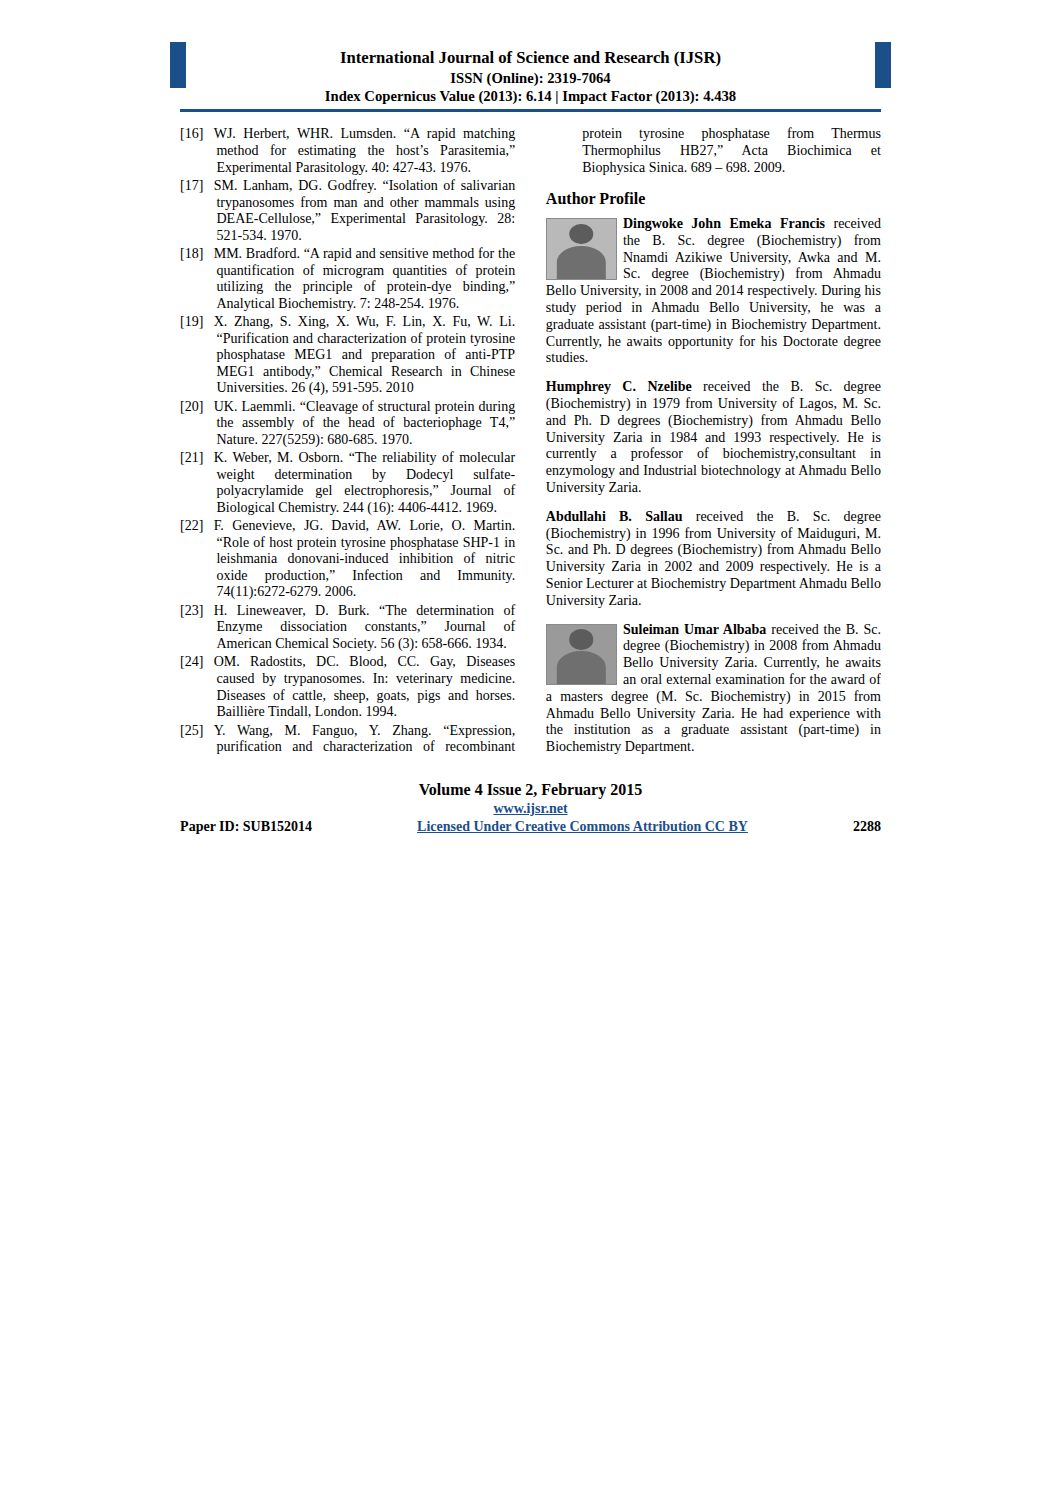International Journal of Science and Research (IJSR)
ISSN (Online): 2319-7064
Index Copernicus Value (2013): 6.14 | Impact Factor (2013): 4.438
[16] WJ. Herbert, WHR. Lumsden. “A rapid matching method for estimating the host’s Parasitemia,” Experimental Parasitology. 40: 427-43. 1976.
[17] SM. Lanham, DG. Godfrey. “Isolation of salivarian trypanosomes from man and other mammals using DEAE-Cellulose,” Experimental Parasitology. 28: 521-534. 1970.
[18] MM. Bradford. “A rapid and sensitive method for the quantification of microgram quantities of protein utilizing the principle of protein-dye binding,” Analytical Biochemistry. 7: 248-254. 1976.
[19] X. Zhang, S. Xing, X. Wu, F. Lin, X. Fu, W. Li. “Purification and characterization of protein tyrosine phosphatase MEG1 and preparation of anti-PTP MEG1 antibody,” Chemical Research in Chinese Universities. 26 (4), 591-595. 2010
[20] UK. Laemmli. “Cleavage of structural protein during the assembly of the head of bacteriophage T4,” Nature. 227(5259): 680-685. 1970.
[21] K. Weber, M. Osborn. “The reliability of molecular weight determination by Dodecyl sulfate-polyacrylamide gel electrophoresis,” Journal of Biological Chemistry. 244 (16): 4406-4412. 1969.
[22] F. Genevieve, JG. David, AW. Lorie, O. Martin. “Role of host protein tyrosine phosphatase SHP-1 in leishmania donovani-induced inhibition of nitric oxide production,” Infection and Immunity. 74(11):6272-6279. 2006.
[23] H. Lineweaver, D. Burk. “The determination of Enzyme dissociation constants,” Journal of American Chemical Society. 56 (3): 658-666. 1934.
[24] OM. Radostits, DC. Blood, CC. Gay, Diseases caused by trypanosomes. In: veterinary medicine. Diseases of cattle, sheep, goats, pigs and horses. Baillière Tindall, London. 1994.
[25] Y. Wang, M. Fanguo, Y. Zhang. “Expression, purification and characterization of recombinant protein tyrosine phosphatase from Thermus Thermophilus HB27,” Acta Biochimica et Biophysica Sinica. 689 – 698. 2009.
Author Profile
Dingwoke John Emeka Francis received the B. Sc. degree (Biochemistry) from Nnamdi Azikiwe University, Awka and M. Sc. degree (Biochemistry) from Ahmadu Bello University, in 2008 and 2014 respectively. During his study period in Ahmadu Bello University, he was a graduate assistant (part-time) in Biochemistry Department. Currently, he awaits opportunity for his Doctorate degree studies.
Humphrey C. Nzelibe received the B. Sc. degree (Biochemistry) in 1979 from University of Lagos, M. Sc. and Ph. D degrees (Biochemistry) from Ahmadu Bello University Zaria in 1984 and 1993 respectively. He is currently a professor of biochemistry,consultant in enzymology and Industrial biotechnology at Ahmadu Bello University Zaria.
Abdullahi B. Sallau received the B. Sc. degree (Biochemistry) in 1996 from University of Maiduguri, M. Sc. and Ph. D degrees (Biochemistry) from Ahmadu Bello University Zaria in 2002 and 2009 respectively. He is a Senior Lecturer at Biochemistry Department Ahmadu Bello University Zaria.
Suleiman Umar Albaba received the B. Sc. degree (Biochemistry) in 2008 from Ahmadu Bello University Zaria. Currently, he awaits an oral external examination for the award of a masters degree (M. Sc. Biochemistry) in 2015 from Ahmadu Bello University Zaria. He had experience with the institution as a graduate assistant (part-time) in Biochemistry Department.
Volume 4 Issue 2, February 2015
www.ijsr.net
Paper ID: SUB152014
Licensed Under Creative Commons Attribution CC BY
2288